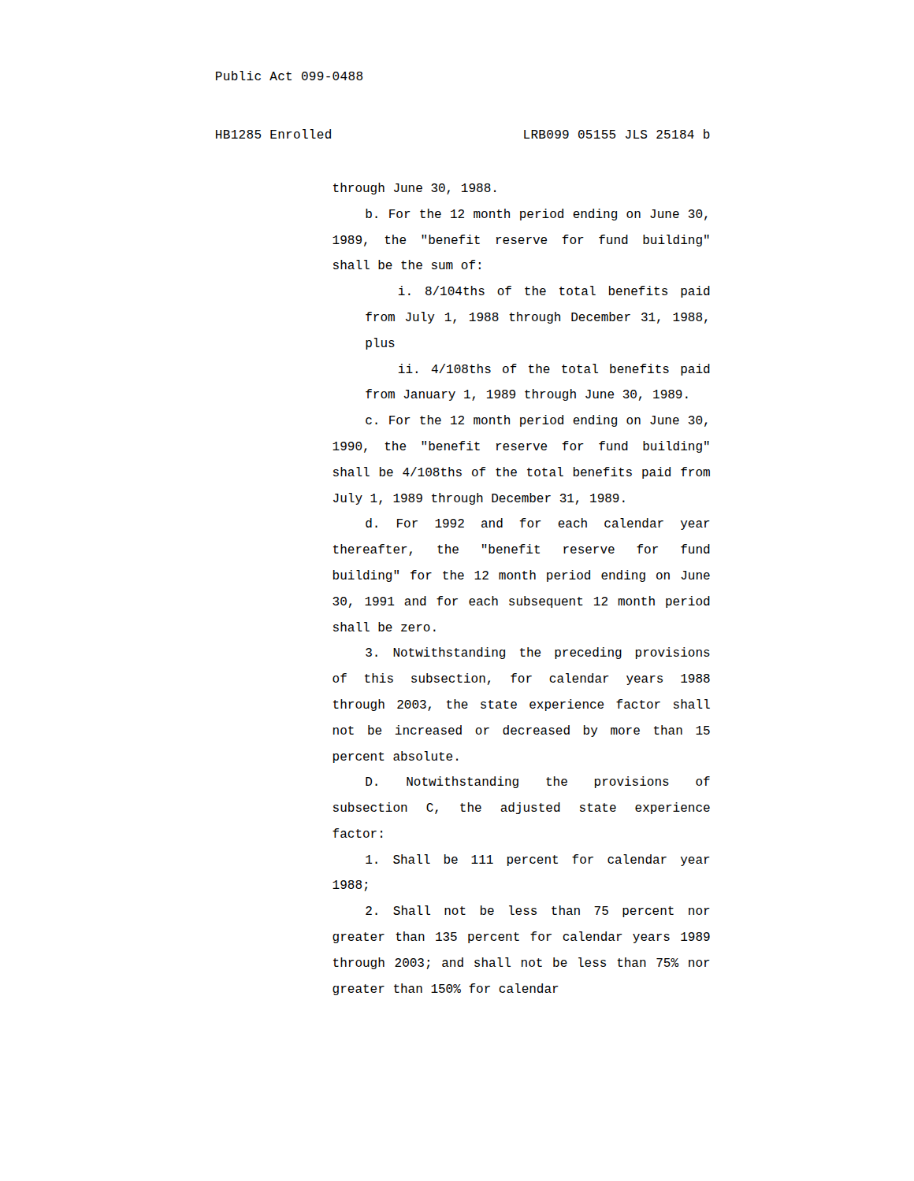Public Act 099-0488
HB1285 Enrolled LRB099 05155 JLS 25184 b
through June 30, 1988.
b. For the 12 month period ending on June 30, 1989, the "benefit reserve for fund building" shall be the sum of:
i. 8/104ths of the total benefits paid from July 1, 1988 through December 31, 1988, plus
ii. 4/108ths of the total benefits paid from January 1, 1989 through June 30, 1989.
c. For the 12 month period ending on June 30, 1990, the "benefit reserve for fund building" shall be 4/108ths of the total benefits paid from July 1, 1989 through December 31, 1989.
d. For 1992 and for each calendar year thereafter, the "benefit reserve for fund building" for the 12 month period ending on June 30, 1991 and for each subsequent 12 month period shall be zero.
3. Notwithstanding the preceding provisions of this subsection, for calendar years 1988 through 2003, the state experience factor shall not be increased or decreased by more than 15 percent absolute.
D. Notwithstanding the provisions of subsection C, the adjusted state experience factor:
1. Shall be 111 percent for calendar year 1988;
2. Shall not be less than 75 percent nor greater than 135 percent for calendar years 1989 through 2003; and shall not be less than 75% nor greater than 150% for calendar